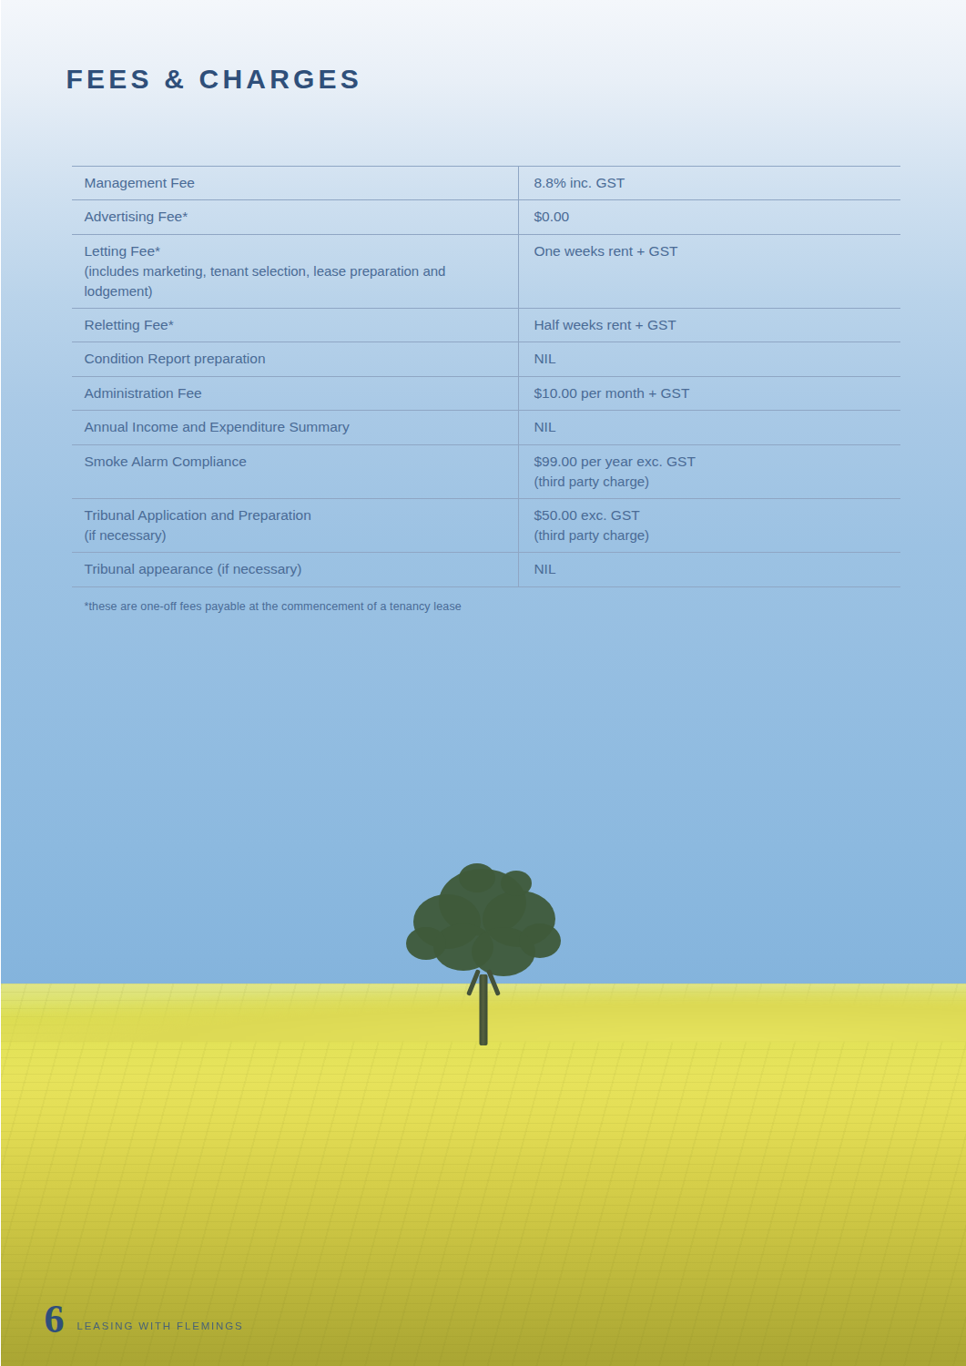Fees & Charges
| Management Fee | 8.8% inc. GST |
| Advertising Fee* | $0.00 |
| Letting Fee* (includes marketing, tenant selection, lease preparation and lodgement) | One weeks rent + GST |
| Reletting Fee* | Half weeks rent + GST |
| Condition Report preparation | NIL |
| Administration Fee | $10.00 per month + GST |
| Annual Income and Expenditure Summary | NIL |
| Smoke Alarm Compliance | $99.00 per year exc. GST (third party charge) |
| Tribunal Application and Preparation (if necessary) | $50.00 exc. GST (third party charge) |
| Tribunal appearance (if necessary) | NIL |
*these are one-off fees payable at the commencement of a tenancy lease
6
Leasing with Flemings